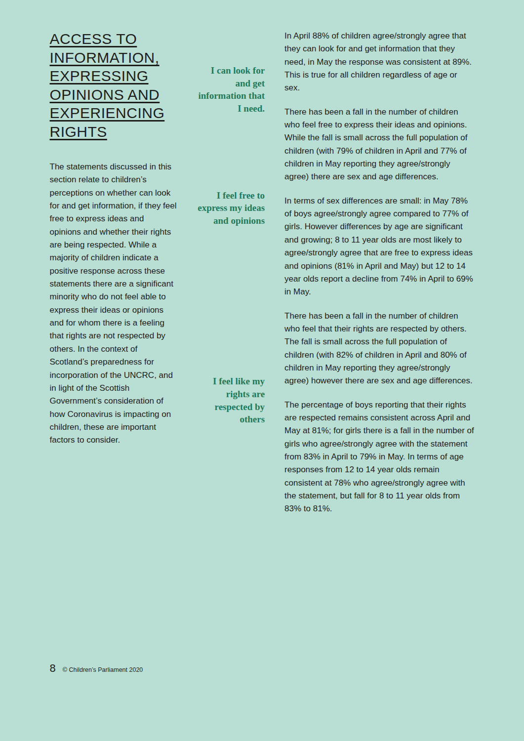Access to
Information,
Expressing
Opinions and
Experiencing
Rights
The statements discussed in this section relate to children’s perceptions on whether can look for and get information, if they feel free to express ideas and opinions and whether their rights are being respected. While a majority of children indicate a positive response across these statements there are a significant minority who do not feel able to express their ideas or opinions and for whom there is a feeling that rights are not respected by others. In the context of Scotland’s preparedness for incorporation of the UNCRC, and in light of the Scottish Government’s consideration of how Coronavirus is impacting on children, these are important factors to consider.
I can look for and get information that I need.
I feel free to express my ideas and opinions
I feel like my rights are respected by others
In April 88% of children agree/strongly agree that they can look for and get information that they need, in May the response was consistent at 89%. This is true for all children regardless of age or sex.
There has been a fall in the number of children who feel free to express their ideas and opinions. While the fall is small across the full population of children (with 79% of children in April and 77% of children in May reporting they agree/strongly agree) there are sex and age differences.
In terms of sex differences are small: in May 78% of boys agree/strongly agree compared to 77% of girls. However differences by age are significant and growing; 8 to 11 year olds are most likely to agree/strongly agree that are free to express ideas and opinions (81% in April and May) but 12 to 14 year olds report a decline from 74% in April to 69% in May.
There has been a fall in the number of children who feel that their rights are respected by others. The fall is small across the full population of children (with 82% of children in April and 80% of children in May reporting they agree/strongly agree) however there are sex and age differences.
The percentage of boys reporting that their rights are respected remains consistent across April and May at 81%; for girls there is a fall in the number of girls who agree/strongly agree with the statement from 83% in April to 79% in May. In terms of age responses from 12 to 14 year olds remain consistent at 78% who agree/strongly agree with the statement, but fall for 8 to 11 year olds from 83% to 81%.
8 © Children’s Parliament 2020